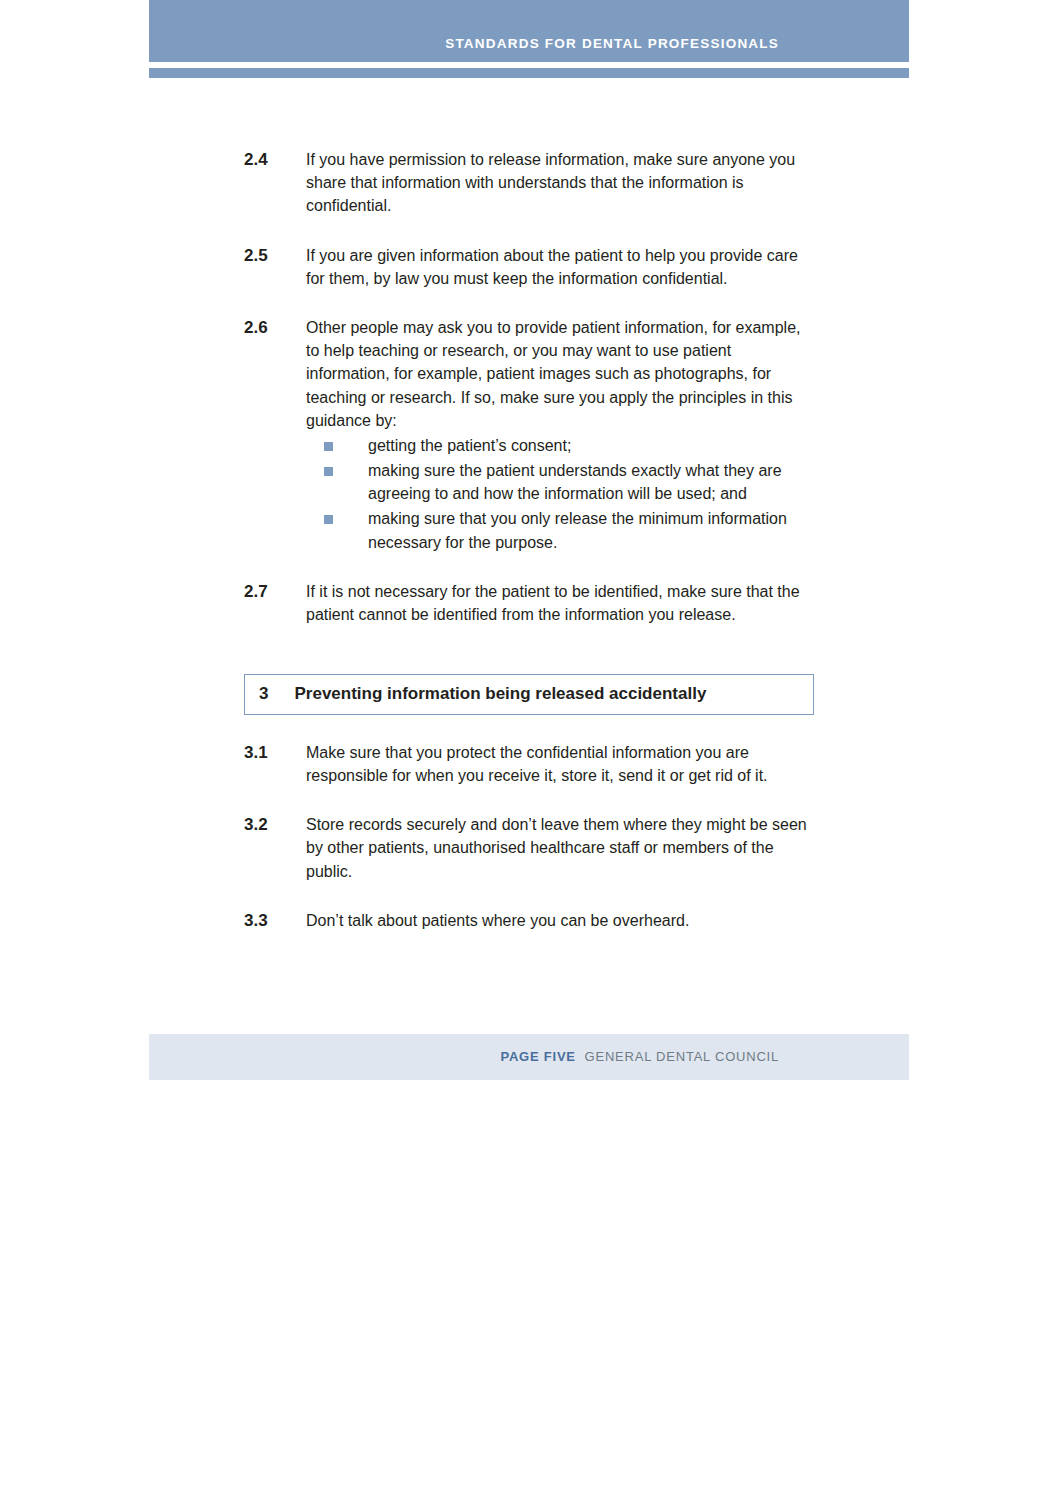STANDARDS FOR DENTAL PROFESSIONALS
2.4
If you have permission to release information, make sure anyone you share that information with understands that the information is confidential.
2.5
If you are given information about the patient to help you provide care for them, by law you must keep the information confidential.
2.6
Other people may ask you to provide patient information, for example, to help teaching or research, or you may want to use patient information, for example, patient images such as photographs, for teaching or research. If so, make sure you apply the principles in this guidance by:
getting the patient’s consent;
making sure the patient understands exactly what they are agreeing to and how the information will be used; and
making sure that you only release the minimum information necessary for the purpose.
2.7
If it is not necessary for the patient to be identified, make sure that the patient cannot be identified from the information you release.
3 Preventing information being released accidentally
3.1
Make sure that you protect the confidential information you are responsible for when you receive it, store it, send it or get rid of it.
3.2
Store records securely and don’t leave them where they might be seen by other patients, unauthorised healthcare staff or members of the public.
3.3
Don’t talk about patients where you can be overheard.
PAGE FIVE GENERAL DENTAL COUNCIL